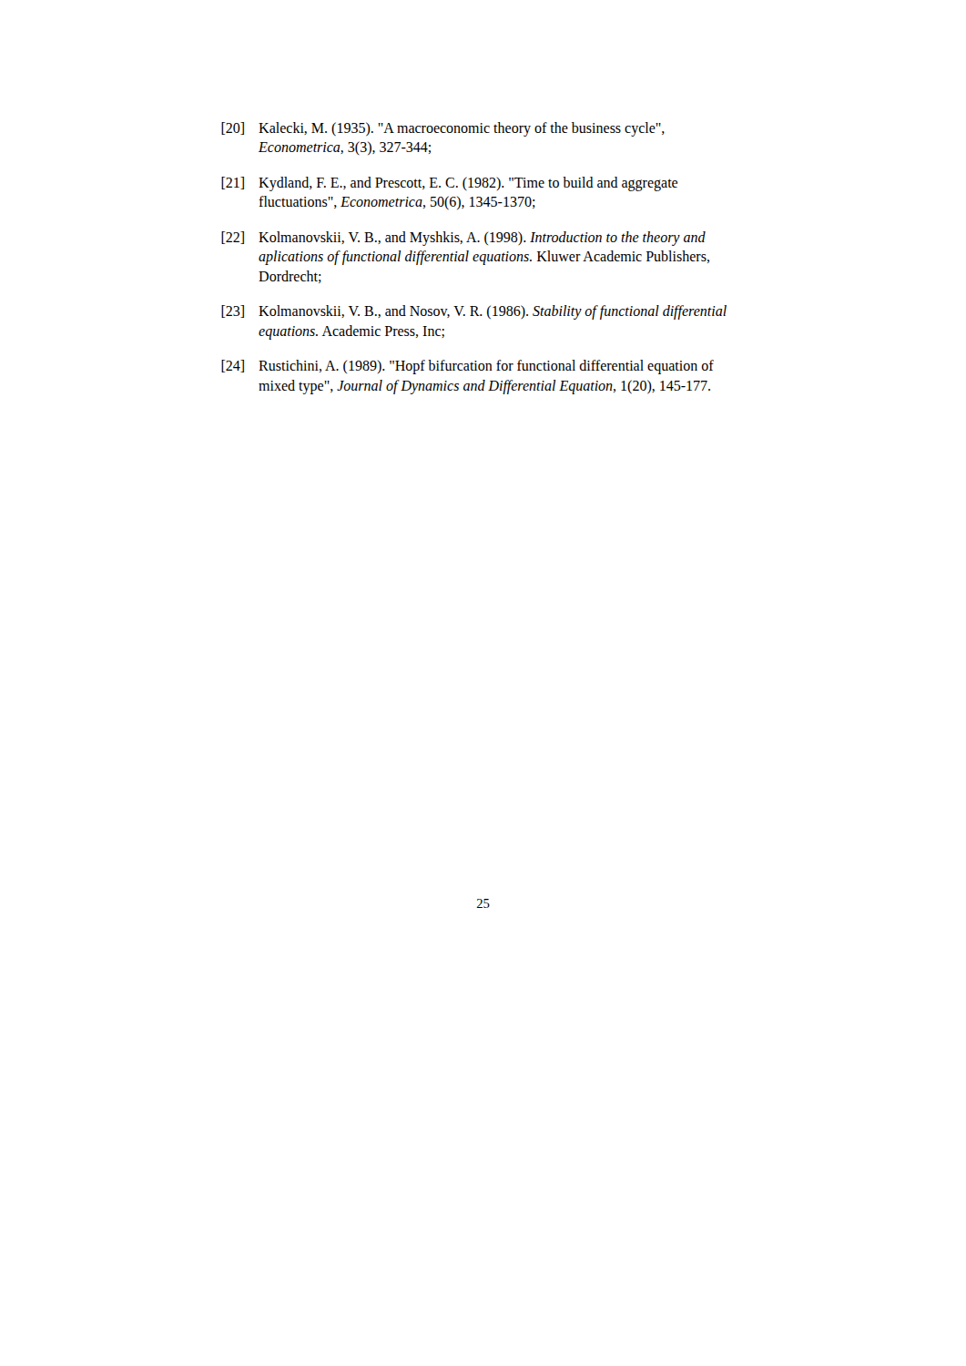[20] Kalecki, M. (1935). "A macroeconomic theory of the business cycle", Econometrica, 3(3), 327-344;
[21] Kydland, F. E., and Prescott, E. C. (1982). "Time to build and aggregate fluctuations", Econometrica, 50(6), 1345-1370;
[22] Kolmanovskii, V. B., and Myshkis, A. (1998). Introduction to the theory and aplications of functional differential equations. Kluwer Academic Publishers, Dordrecht;
[23] Kolmanovskii, V. B., and Nosov, V. R. (1986). Stability of functional differential equations. Academic Press, Inc;
[24] Rustichini, A. (1989). "Hopf bifurcation for functional differential equation of mixed type", Journal of Dynamics and Differential Equation, 1(20), 145-177.
25